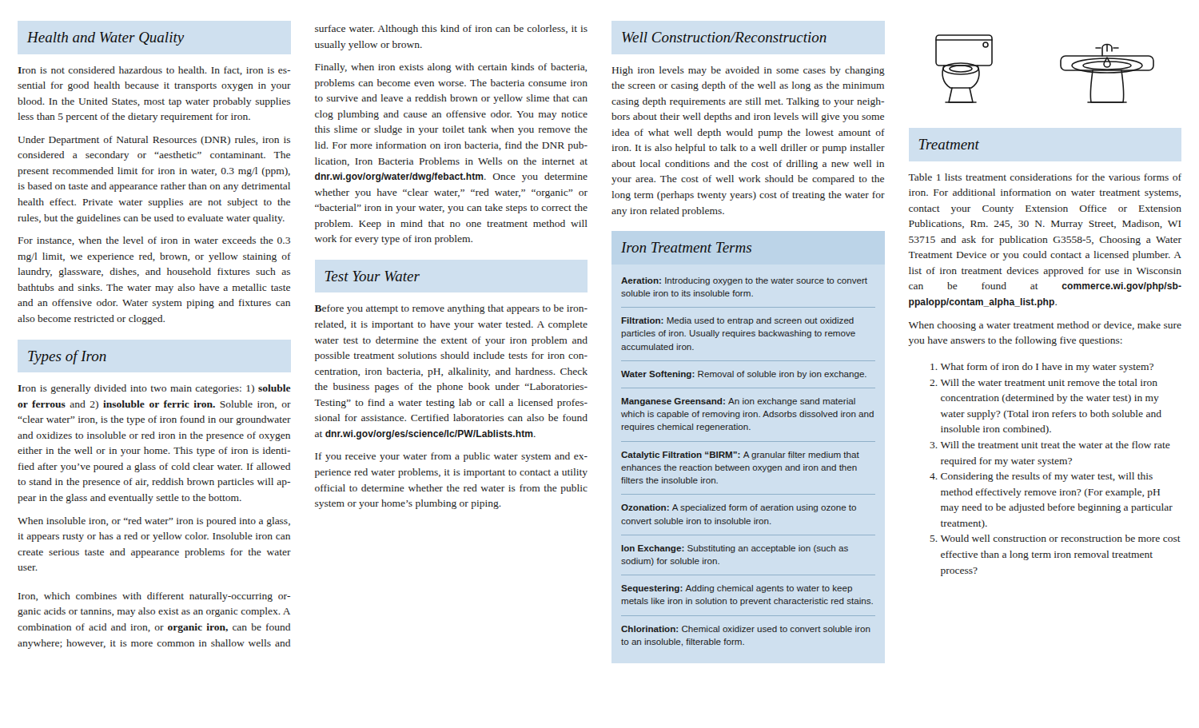Health and Water Quality
Iron is not considered hazardous to health. In fact, iron is essential for good health because it transports oxygen in your blood. In the United States, most tap water probably supplies less than 5 percent of the dietary requirement for iron.
Under Department of Natural Resources (DNR) rules, iron is considered a secondary or “aesthetic” contaminant. The present recommended limit for iron in water, 0.3 mg/l (ppm), is based on taste and appearance rather than on any detrimental health effect. Private water supplies are not subject to the rules, but the guidelines can be used to evaluate water quality.
For instance, when the level of iron in water exceeds the 0.3 mg/l limit, we experience red, brown, or yellow staining of laundry, glassware, dishes, and household fixtures such as bathtubs and sinks. The water may also have a metallic taste and an offensive odor. Water system piping and fixtures can also become restricted or clogged.
Types of Iron
Iron is generally divided into two main categories: 1) soluble or ferrous and 2) insoluble or ferric iron. Soluble iron, or “clear water” iron, is the type of iron found in our groundwater and oxidizes to insoluble or red iron in the presence of oxygen either in the well or in your home. This type of iron is identified after you’ve poured a glass of cold clear water. If allowed to stand in the presence of air, reddish brown particles will appear in the glass and eventually settle to the bottom.
When insoluble iron, or “red water” iron is poured into a glass, it appears rusty or has a red or yellow color. Insoluble iron can create serious taste and appearance problems for the water user.
Iron, which combines with different naturally-occurring organic acids or tannins, may also exist as an organic complex. A combination of acid and iron, or organic iron, can be found anywhere; however, it is more common in shallow wells and surface water. Although this kind of iron can be colorless, it is usually yellow or brown.
Finally, when iron exists along with certain kinds of bacteria, problems can become even worse. The bacteria consume iron to survive and leave a reddish brown or yellow slime that can clog plumbing and cause an offensive odor. You may notice this slime or sludge in your toilet tank when you remove the lid. For more information on iron bacteria, find the DNR publication, Iron Bacteria Problems in Wells on the internet at dnr.wi.gov/org/water/dwg/febact.htm. Once you determine whether you have “clear water,” “red water,” “organic” or “bacterial” iron in your water, you can take steps to correct the problem. Keep in mind that no one treatment method will work for every type of iron problem.
Test Your Water
Before you attempt to remove anything that appears to be iron-related, it is important to have your water tested. A complete water test to determine the extent of your iron problem and possible treatment solutions should include tests for iron concentration, iron bacteria, pH, alkalinity, and hardness. Check the business pages of the phone book under “Laboratories-Testing” to find a water testing lab or call a licensed professional for assistance. Certified laboratories can also be found at dnr.wi.gov/org/es/science/lc/PW/Lablists.htm.
If you receive your water from a public water system and experience red water problems, it is important to contact a utility official to determine whether the red water is from the public system or your home’s plumbing or piping.
Well Construction/Reconstruction
High iron levels may be avoided in some cases by changing the screen or casing depth of the well as long as the minimum casing depth requirements are still met. Talking to your neighbors about their well depths and iron levels will give you some idea of what well depth would pump the lowest amount of iron. It is also helpful to talk to a well driller or pump installer about local conditions and the cost of drilling a new well in your area. The cost of well work should be compared to the long term (perhaps twenty years) cost of treating the water for any iron related problems.
Iron Treatment Terms
Aeration:
Introducing oxygen to the water source to convert soluble iron to its insoluble form.
Filtration:
Media used to entrap and screen out oxidized particles of iron. Usually requires backwashing to remove accumulated iron.
Water Softening:
Removal of soluble iron by ion exchange.
Manganese Greensand:
An ion exchange sand material which is capable of removing iron. Adsorbs dissolved iron and requires chemical regeneration.
Catalytic Filtration “BIRM”:
A granular filter medium that enhances the reaction between oxygen and iron and then filters the insoluble iron.
Ozonation:
A specialized form of aeration using ozone to convert soluble iron to insoluble iron.
Ion Exchange:
Substituting an acceptable ion (such as sodium) for soluble iron.
Sequestering:
Adding chemical agents to water to keep metals like iron in solution to prevent characteristic red stains.
Chlorination:
Chemical oxidizer used to convert soluble iron to an insoluble, filterable form.
Treatment
Table 1 lists treatment considerations for the various forms of iron. For additional information on water treatment systems, contact your County Extension Office or Extension Publications, Rm. 245, 30 N. Murray Street, Madison, WI 53715 and ask for publication G3558-5, Choosing a Water Treatment Device or you could contact a licensed plumber. A list of iron treatment devices approved for use in Wisconsin can be found at commerce.wi.gov/php/sb-ppalopp/contam_alpha_list.php.
When choosing a water treatment method or device, make sure you have answers to the following five questions:
What form of iron do I have in my water system?
Will the water treatment unit remove the total iron concentration (determined by the water test) in my water supply? (Total iron refers to both soluble and insoluble iron combined).
Will the treatment unit treat the water at the flow rate required for my water system?
Considering the results of my water test, will this method effectively remove iron? (For example, pH may need to be adjusted before beginning a particular treatment).
Would well construction or reconstruction be more cost effective than a long term iron removal treatment process?